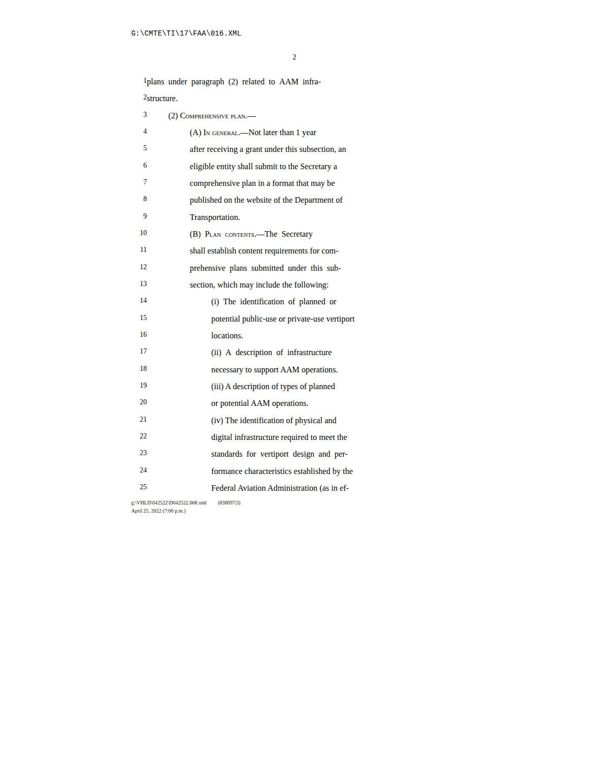G:\CMTE\TI\17\FAA\016.XML
2
| 1 | plans under paragraph (2) related to AAM infra- |
| 2 | structure. |
| 3 | (2) Comprehensive plan. — |
| 4 | (A) In general. —Not later than 1 year |
| 5 | after receiving a grant under this subsection, an |
| 6 | eligible entity shall submit to the Secretary a |
| 7 | comprehensive plan in a format that may be |
| 8 | published on the website of the Department of |
| 9 | Transportation. |
| 10 | (B) Plan contents. —The Secretary |
| 11 | shall establish content requirements for com- |
| 12 | prehensive plans submitted under this sub- |
| 13 | section, which may include the following: |
| 14 | (i) The identification of planned or |
| 15 | potential public-use or private-use vertiport |
| 16 | locations. |
| 17 | (ii) A description of infrastructure |
| 18 | necessary to support AAM operations. |
| 19 | (iii) A description of types of planned |
| 20 | or potential AAM operations. |
| 21 | (iv) The identification of physical and |
| 22 | digital infrastructure required to meet the |
| 23 | standards for vertiport design and per- |
| 24 | formance characteristics established by the |
| 25 | Federal Aviation Administration (as in ef- |
g:\VHLD\042522\D042522.068.xml
April 25, 2022 (7:00 p.m.)
(838097|3)